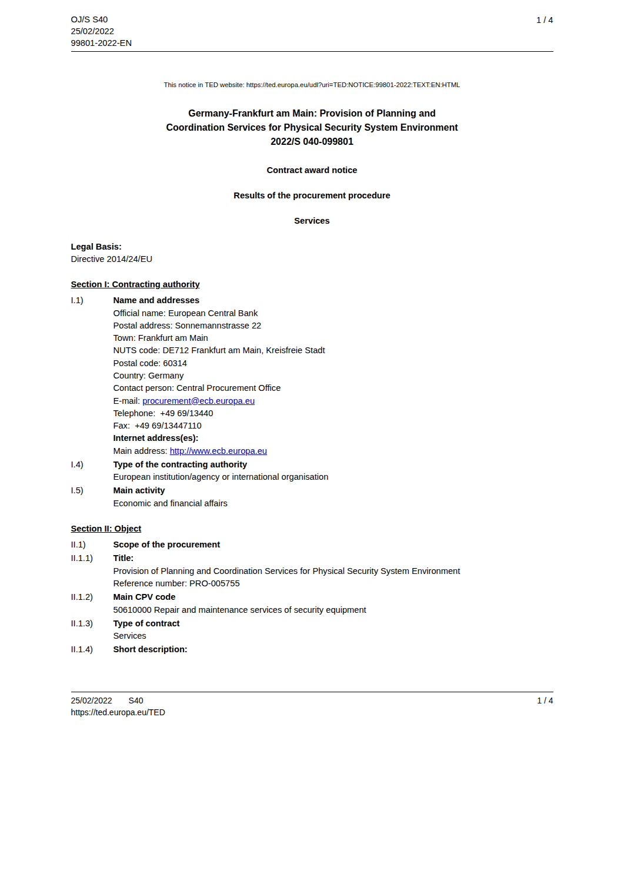OJ/S S40
25/02/2022
99801-2022-EN
1 / 4
This notice in TED website: https://ted.europa.eu/udl?uri=TED:NOTICE:99801-2022:TEXT:EN:HTML
Germany-Frankfurt am Main: Provision of Planning and
Coordination Services for Physical Security System Environment
2022/S 040-099801
Contract award notice
Results of the procurement procedure
Services
Legal Basis:
Directive 2014/24/EU
Section I: Contracting authority
I.1)
Name and addresses
Official name: European Central Bank
Postal address: Sonnemannstrasse 22
Town: Frankfurt am Main
NUTS code: DE712 Frankfurt am Main, Kreisfreie Stadt
Postal code: 60314
Country: Germany
Contact person: Central Procurement Office
E-mail: procurement@ecb.europa.eu
Telephone: +49 69/13440
Fax: +49 69/13447110
Internet address(es):
Main address: http://www.ecb.europa.eu
I.4)
Type of the contracting authority
European institution/agency or international organisation
I.5)
Main activity
Economic and financial affairs
Section II: Object
II.1)
Scope of the procurement
II.1.1)
Title:
Provision of Planning and Coordination Services for Physical Security System Environment
Reference number: PRO-005755
II.1.2)
Main CPV code
50610000 Repair and maintenance services of security equipment
II.1.3)
Type of contract
Services
II.1.4)
Short description:
25/02/2022 S40
https://ted.europa.eu/TED
1 / 4